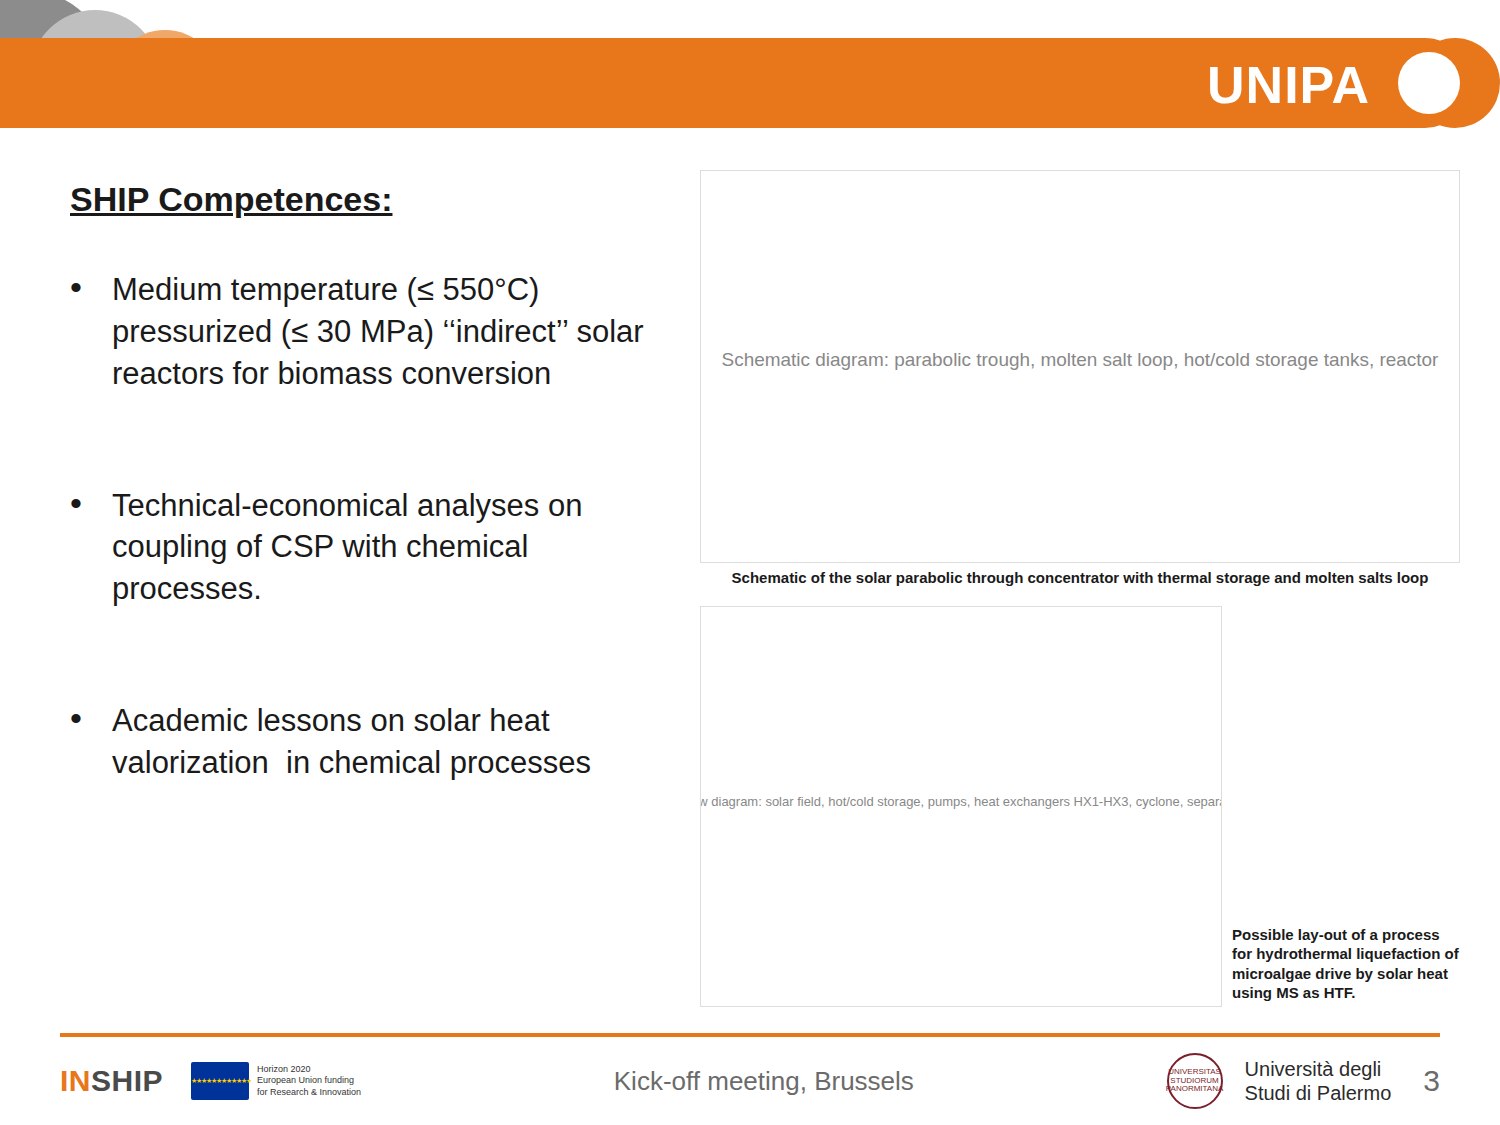UNIPA
SHIP Competences:
Medium temperature (≤ 550°C) pressurized (≤ 30 MPa) ‘‘indirect’’ solar reactors for biomass conversion
Technical-economical analyses on coupling of CSP with chemical processes.
Academic lessons on solar heat valorization in chemical processes
Schematic of the solar parabolic through concentrator with thermal storage and molten salts loop
Possible lay-out of a process for hydrothermal liquefaction of microalgae drive by solar heat using MS as HTF.
IN SHIP
Horizon 2020
European Union funding
for Research & Innovation
Kick-off meeting, Brussels
UNIVERSITAS
STUDIORUM
PANORMITANA
Università degli
Studi di Palermo
3